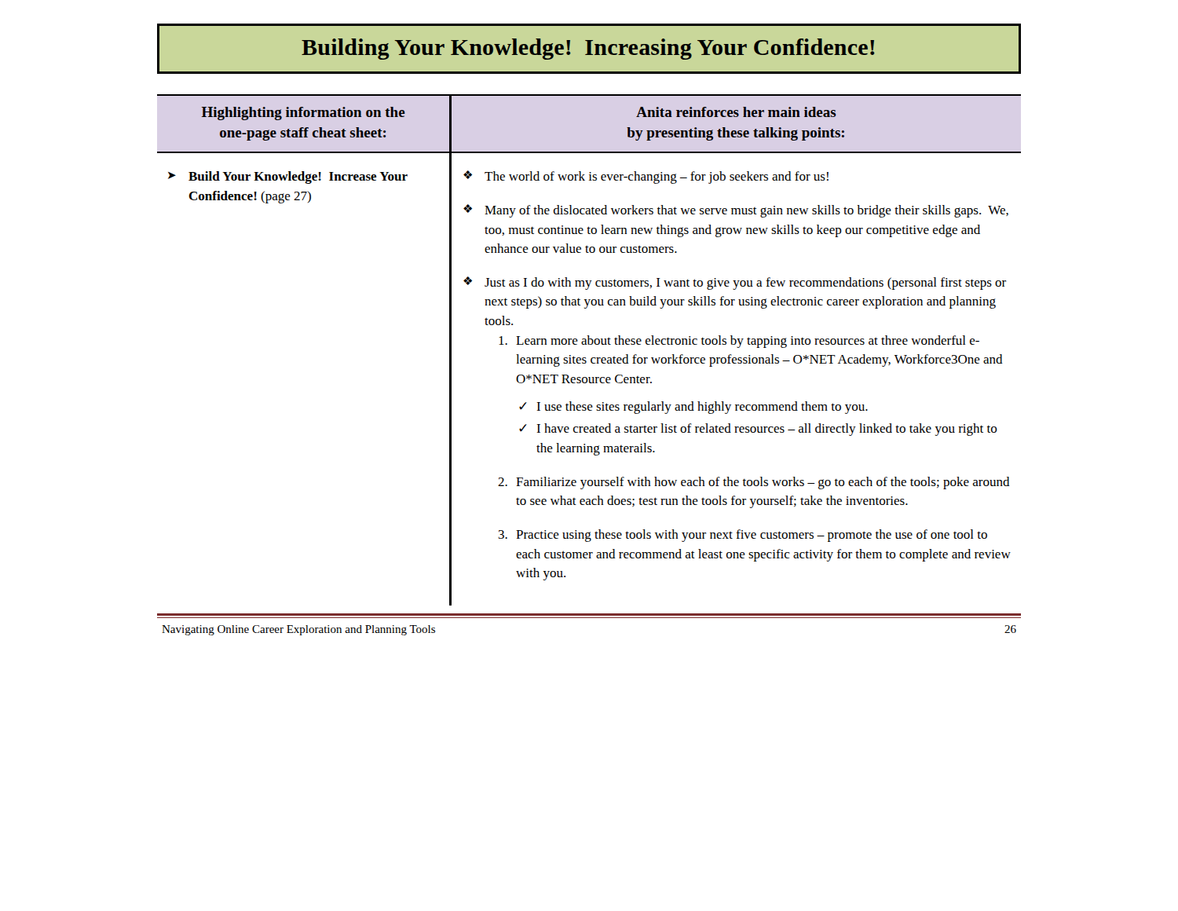Building Your Knowledge! Increasing Your Confidence!
| Highlighting information on the one-page staff cheat sheet: | Anita reinforces her main ideas by presenting these talking points: |
| --- | --- |
| Build Your Knowledge! Increase Your Confidence! (page 27) | The world of work is ever-changing – for job seekers and for us! Many of the dislocated workers that we serve must gain new skills to bridge their skills gaps. We, too, must continue to learn new things and grow new skills to keep our competitive edge and enhance our value to our customers. Just as I do with my customers, I want to give you a few recommendations (personal first steps or next steps) so that you can build your skills for using electronic career exploration and planning tools. Learn more about these electronic tools by tapping into resources at three wonderful e-learning sites created for workforce professionals – O*NET Academy, Workforce3One and O*NET Resource Center. I use these sites regularly and highly recommend them to you. I have created a starter list of related resources – all directly linked to take you right to the learning materails. Familiarize yourself with how each of the tools works – go to each of the tools; poke around to see what each does; test run the tools for yourself; take the inventories. Practice using these tools with your next five customers – promote the use of one tool to each customer and recommend at least one specific activity for them to complete and review with you. |
Navigating Online Career Exploration and Planning Tools
26